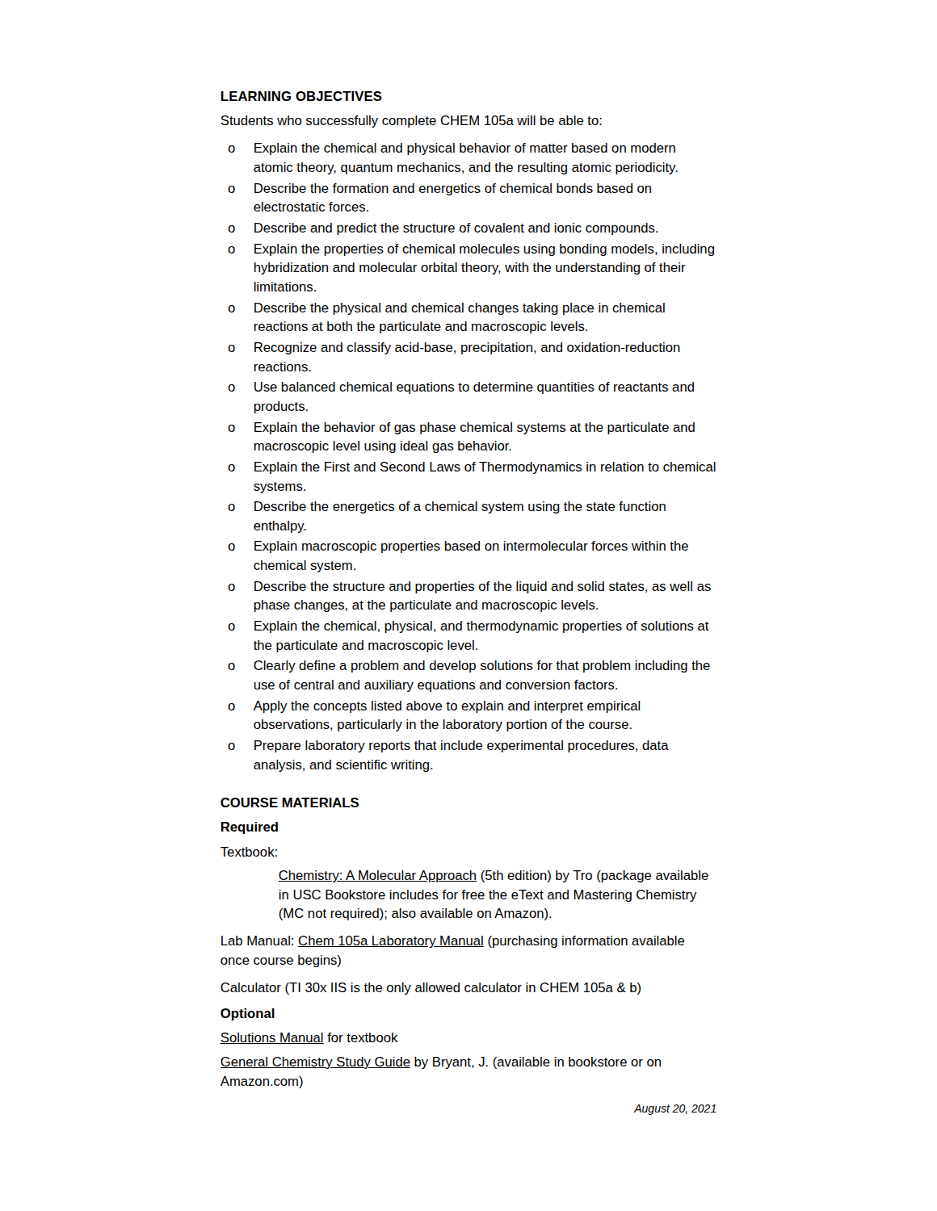LEARNING OBJECTIVES
Students who successfully complete CHEM 105a will be able to:
Explain the chemical and physical behavior of matter based on modern atomic theory, quantum mechanics, and the resulting atomic periodicity.
Describe the formation and energetics of chemical bonds based on electrostatic forces.
Describe and predict the structure of covalent and ionic compounds.
Explain the properties of chemical molecules using bonding models, including hybridization and molecular orbital theory, with the understanding of their limitations.
Describe the physical and chemical changes taking place in chemical reactions at both the particulate and macroscopic levels.
Recognize and classify acid-base, precipitation, and oxidation-reduction reactions.
Use balanced chemical equations to determine quantities of reactants and products.
Explain the behavior of gas phase chemical systems at the particulate and macroscopic level using ideal gas behavior.
Explain the First and Second Laws of Thermodynamics in relation to chemical systems.
Describe the energetics of a chemical system using the state function enthalpy.
Explain macroscopic properties based on intermolecular forces within the chemical system.
Describe the structure and properties of the liquid and solid states, as well as phase changes, at the particulate and macroscopic levels.
Explain the chemical, physical, and thermodynamic properties of solutions at the particulate and macroscopic level.
Clearly define a problem and develop solutions for that problem including the use of central and auxiliary equations and conversion factors.
Apply the concepts listed above to explain and interpret empirical observations, particularly in the laboratory portion of the course.
Prepare laboratory reports that include experimental procedures, data analysis, and scientific writing.
COURSE MATERIALS
Required
Textbook:
Chemistry: A Molecular Approach (5th edition) by Tro (package available in USC Bookstore includes for free the eText and Mastering Chemistry (MC not required); also available on Amazon).
Lab Manual: Chem 105a Laboratory Manual (purchasing information available once course begins)
Calculator (TI 30x IIS is the only allowed calculator in CHEM 105a & b)
Optional
Solutions Manual for textbook
General Chemistry Study Guide by Bryant, J. (available in bookstore or on Amazon.com)
August 20, 2021